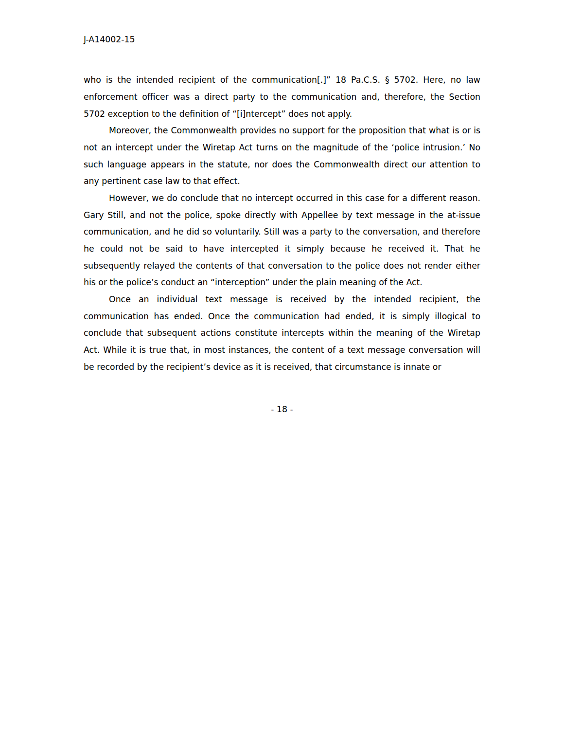J-A14002-15
who is the intended recipient of the communication[.]” 18 Pa.C.S. § 5702. Here, no law enforcement officer was a direct party to the communication and, therefore, the Section 5702 exception to the definition of “[i]ntercept” does not apply.
Moreover, the Commonwealth provides no support for the proposition that what is or is not an intercept under the Wiretap Act turns on the magnitude of the ‘police intrusion.’ No such language appears in the statute, nor does the Commonwealth direct our attention to any pertinent case law to that effect.
However, we do conclude that no intercept occurred in this case for a different reason. Gary Still, and not the police, spoke directly with Appellee by text message in the at-issue communication, and he did so voluntarily. Still was a party to the conversation, and therefore he could not be said to have intercepted it simply because he received it. That he subsequently relayed the contents of that conversation to the police does not render either his or the police’s conduct an “interception” under the plain meaning of the Act.
Once an individual text message is received by the intended recipient, the communication has ended. Once the communication had ended, it is simply illogical to conclude that subsequent actions constitute intercepts within the meaning of the Wiretap Act. While it is true that, in most instances, the content of a text message conversation will be recorded by the recipient’s device as it is received, that circumstance is innate or
- 18 -